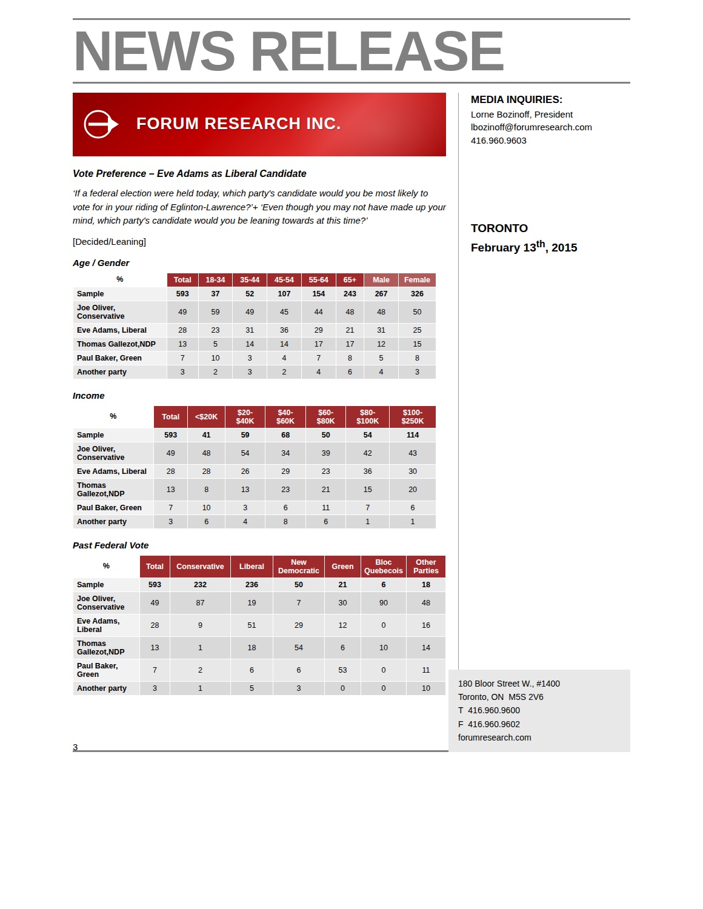NEWS RELEASE
FORUM RESEARCH INC.
Vote Preference – Eve Adams as Liberal Candidate
‘If a federal election were held today, which party's candidate would you be most likely to vote for in your riding of Eglinton-Lawrence?’+ ‘Even though you may not have made up your mind, which party's candidate would you be leaning towards at this time?’
[Decided/Leaning]
Age / Gender
| % | Total | 18-34 | 35-44 | 45-54 | 55-64 | 65+ | Male | Female |
| --- | --- | --- | --- | --- | --- | --- | --- | --- |
| Sample | 593 | 37 | 52 | 107 | 154 | 243 | 267 | 326 |
| Joe Oliver, Conservative | 49 | 59 | 49 | 45 | 44 | 48 | 48 | 50 |
| Eve Adams, Liberal | 28 | 23 | 31 | 36 | 29 | 21 | 31 | 25 |
| Thomas Gallezot,NDP | 13 | 5 | 14 | 14 | 17 | 17 | 12 | 15 |
| Paul Baker, Green | 7 | 10 | 3 | 4 | 7 | 8 | 5 | 8 |
| Another party | 3 | 2 | 3 | 2 | 4 | 6 | 4 | 3 |
Income
| % | Total | <$20K | $20- $40K | $40- $60K | $60- $80K | $80- $100K | $100- $250K |
| --- | --- | --- | --- | --- | --- | --- | --- |
| Sample | 593 | 41 | 59 | 68 | 50 | 54 | 114 |
| Joe Oliver, Conservative | 49 | 48 | 54 | 34 | 39 | 42 | 43 |
| Eve Adams, Liberal | 28 | 28 | 26 | 29 | 23 | 36 | 30 |
| Thomas Gallezot,NDP | 13 | 8 | 13 | 23 | 21 | 15 | 20 |
| Paul Baker, Green | 7 | 10 | 3 | 6 | 11 | 7 | 6 |
| Another party | 3 | 6 | 4 | 8 | 6 | 1 | 1 |
Past Federal Vote
| % | Total | Conservative | Liberal | New Democratic | Green | Bloc Quebecois | Other Parties |
| --- | --- | --- | --- | --- | --- | --- | --- |
| Sample | 593 | 232 | 236 | 50 | 21 | 6 | 18 |
| Joe Oliver, Conservative | 49 | 87 | 19 | 7 | 30 | 90 | 48 |
| Eve Adams, Liberal | 28 | 9 | 51 | 29 | 12 | 0 | 16 |
| Thomas Gallezot,NDP | 13 | 1 | 18 | 54 | 6 | 10 | 14 |
| Paul Baker, Green | 7 | 2 | 6 | 6 | 53 | 0 | 11 |
| Another party | 3 | 1 | 5 | 3 | 0 | 0 | 10 |
MEDIA INQUIRIES:
Lorne Bozinoff, President
lbozinoff@forumresearch.com
416.960.9603
TORONTO
February 13th, 2015
180 Bloor Street W., #1400
Toronto, ON M5S 2V6
T 416.960.9600
F 416.960.9602
forumresearch.com
3